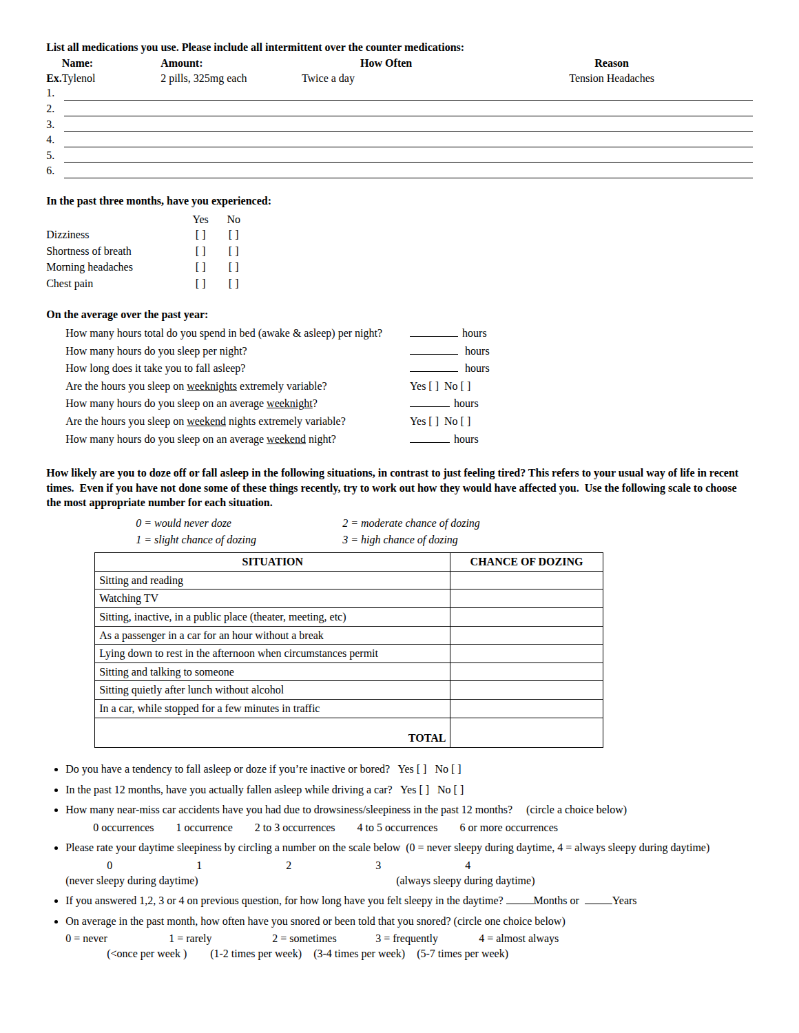List all medications you use. Please include all intermittent over the counter medications:
| | Name: | Amount: | How Often | Reason |
| Ex. | Tylenol | 2 pills, 325mg each | Twice a day | Tension Headaches |
1.
2.
3.
4.
5.
6.
In the past three months, have you experienced:
| | Yes | No |
| --- | --- | --- |
| Dizziness | [ ] | [ ] |
| Shortness of breath | [ ] | [ ] |
| Morning headaches | [ ] | [ ] |
| Chest pain | [ ] | [ ] |
On the average over the past year:
| How many hours total do you spend in bed (awake & asleep) per night? | hours |
| How many hours do you sleep per night? | hours |
| How long does it take you to fall asleep? | hours |
| Are the hours you sleep on weeknights extremely variable? | Yes [ ] No [ ] |
| How many hours do you sleep on an average weeknight ? | hours |
| Are the hours you sleep on weekend nights extremely variable? | Yes [ ] No [ ] |
| How many hours do you sleep on an average weekend night? | hours |
How likely are you to doze off or fall asleep in the following situations, in contrast to just feeling tired? This refers to your usual way of life in recent times. Even if you have not done some of these things recently, try to work out how they would have affected you. Use the following scale to choose the most appropriate number for each situation.
0 = would never doze
2 = moderate chance of dozing
1 = slight chance of dozing
3 = high chance of dozing
| SITUATION | CHANCE OF DOZING |
| --- | --- |
| Sitting and reading | |
| Watching TV | |
| Sitting, inactive, in a public place (theater, meeting, etc) | |
| As a passenger in a car for an hour without a break | |
| Lying down to rest in the afternoon when circumstances permit | |
| Sitting and talking to someone | |
| Sitting quietly after lunch without alcohol | |
| In a car, while stopped for a few minutes in traffic | |
| TOTAL | |
Do you have a tendency to fall asleep or doze if you’re inactive or bored? Yes [ ] No [ ]
In the past 12 months, have you actually fallen asleep while driving a car? Yes [ ] No [ ]
How many near-miss car accidents have you had due to drowsiness/sleepiness in the past 12 months? (circle a choice below)
0 occurrences 1 occurrence 2 to 3 occurrences 4 to 5 occurrences 6 or more occurrences
Please rate your daytime sleepiness by circling a number on the scale below (0 = never sleepy during daytime, 4 = always sleepy during daytime)
01234
(never sleepy during daytime)
(always sleepy during daytime)
If you answered 1,2, 3 or 4 on previous question, for how long have you felt sleepy in the daytime? Months or Years
On average in the past month, how often have you snored or been told that you snored? (circle one choice below)
0 = never 1 = rarely 2 = sometimes 3 = frequently 4 = almost always
(<once per week ) (1-2 times per week) (3-4 times per week) (5-7 times per week)